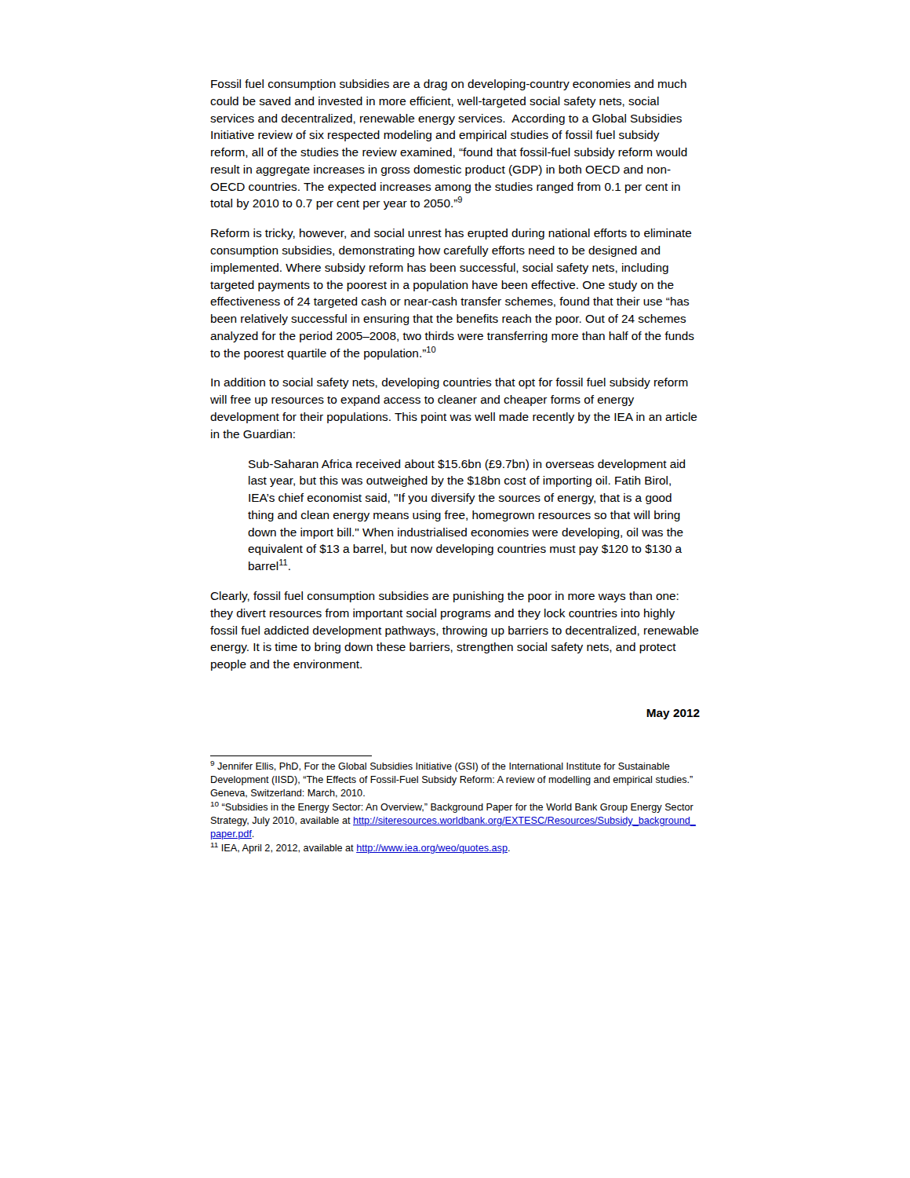Fossil fuel consumption subsidies are a drag on developing-country economies and much could be saved and invested in more efficient, well-targeted social safety nets, social services and decentralized, renewable energy services. According to a Global Subsidies Initiative review of six respected modeling and empirical studies of fossil fuel subsidy reform, all of the studies the review examined, “found that fossil-fuel subsidy reform would result in aggregate increases in gross domestic product (GDP) in both OECD and non-OECD countries. The expected increases among the studies ranged from 0.1 per cent in total by 2010 to 0.7 per cent per year to 2050.”9
Reform is tricky, however, and social unrest has erupted during national efforts to eliminate consumption subsidies, demonstrating how carefully efforts need to be designed and implemented. Where subsidy reform has been successful, social safety nets, including targeted payments to the poorest in a population have been effective. One study on the effectiveness of 24 targeted cash or near-cash transfer schemes, found that their use “has been relatively successful in ensuring that the benefits reach the poor. Out of 24 schemes analyzed for the period 2005–2008, two thirds were transferring more than half of the funds to the poorest quartile of the population.”10
In addition to social safety nets, developing countries that opt for fossil fuel subsidy reform will free up resources to expand access to cleaner and cheaper forms of energy development for their populations. This point was well made recently by the IEA in an article in the Guardian:
Sub-Saharan Africa received about $15.6bn (£9.7bn) in overseas development aid last year, but this was outweighed by the $18bn cost of importing oil. Fatih Birol, IEA’s chief economist said, "If you diversify the sources of energy, that is a good thing and clean energy means using free, homegrown resources so that will bring down the import bill." When industrialised economies were developing, oil was the equivalent of $13 a barrel, but now developing countries must pay $120 to $130 a barrel11.
Clearly, fossil fuel consumption subsidies are punishing the poor in more ways than one: they divert resources from important social programs and they lock countries into highly fossil fuel addicted development pathways, throwing up barriers to decentralized, renewable energy. It is time to bring down these barriers, strengthen social safety nets, and protect people and the environment.
May 2012
9 Jennifer Ellis, PhD, For the Global Subsidies Initiative (GSI) of the International Institute for Sustainable Development (IISD), “The Effects of Fossil-Fuel Subsidy Reform: A review of modelling and empirical studies.” Geneva, Switzerland: March, 2010.
10 “Subsidies in the Energy Sector: An Overview,” Background Paper for the World Bank Group Energy Sector Strategy, July 2010, available at http://siteresources.worldbank.org/EXTESC/Resources/Subsidy_background_paper.pdf.
11 IEA, April 2, 2012, available at http://www.iea.org/weo/quotes.asp.